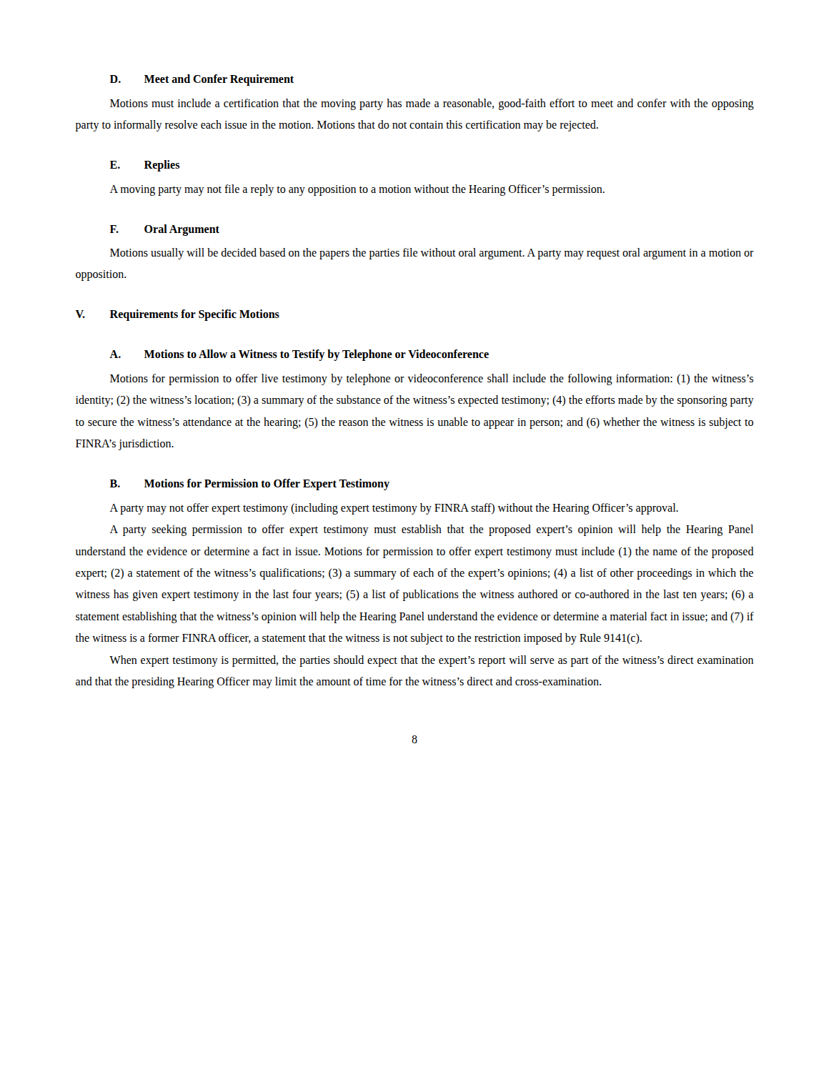D. Meet and Confer Requirement
Motions must include a certification that the moving party has made a reasonable, good-faith effort to meet and confer with the opposing party to informally resolve each issue in the motion. Motions that do not contain this certification may be rejected.
E. Replies
A moving party may not file a reply to any opposition to a motion without the Hearing Officer’s permission.
F. Oral Argument
Motions usually will be decided based on the papers the parties file without oral argument. A party may request oral argument in a motion or opposition.
V. Requirements for Specific Motions
A. Motions to Allow a Witness to Testify by Telephone or Videoconference
Motions for permission to offer live testimony by telephone or videoconference shall include the following information: (1) the witness’s identity; (2) the witness’s location; (3) a summary of the substance of the witness’s expected testimony; (4) the efforts made by the sponsoring party to secure the witness’s attendance at the hearing; (5) the reason the witness is unable to appear in person; and (6) whether the witness is subject to FINRA’s jurisdiction.
B. Motions for Permission to Offer Expert Testimony
A party may not offer expert testimony (including expert testimony by FINRA staff) without the Hearing Officer’s approval.
A party seeking permission to offer expert testimony must establish that the proposed expert’s opinion will help the Hearing Panel understand the evidence or determine a fact in issue. Motions for permission to offer expert testimony must include (1) the name of the proposed expert; (2) a statement of the witness’s qualifications; (3) a summary of each of the expert’s opinions; (4) a list of other proceedings in which the witness has given expert testimony in the last four years; (5) a list of publications the witness authored or co-authored in the last ten years; (6) a statement establishing that the witness’s opinion will help the Hearing Panel understand the evidence or determine a material fact in issue; and (7) if the witness is a former FINRA officer, a statement that the witness is not subject to the restriction imposed by Rule 9141(c).
When expert testimony is permitted, the parties should expect that the expert’s report will serve as part of the witness’s direct examination and that the presiding Hearing Officer may limit the amount of time for the witness’s direct and cross-examination.
8